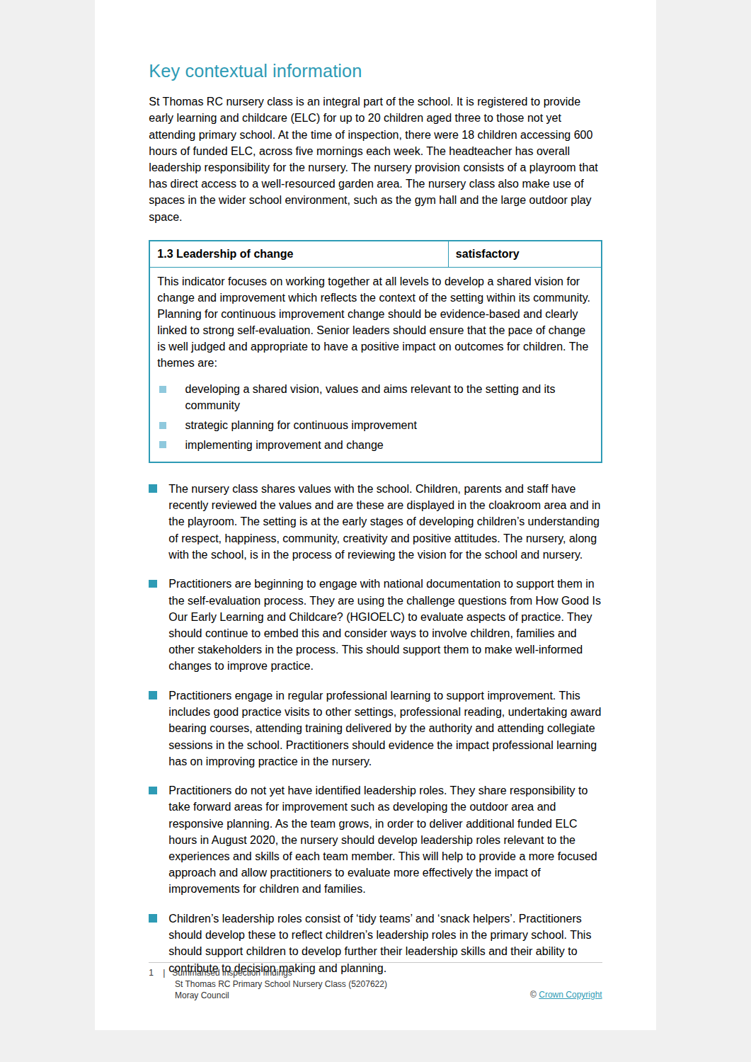Key contextual information
St Thomas RC nursery class is an integral part of the school. It is registered to provide early learning and childcare (ELC) for up to 20 children aged three to those not yet attending primary school. At the time of inspection, there were 18 children accessing 600 hours of funded ELC, across five mornings each week. The headteacher has overall leadership responsibility for the nursery. The nursery provision consists of a playroom that has direct access to a well-resourced garden area. The nursery class also make use of spaces in the wider school environment, such as the gym hall and the large outdoor play space.
1.3 Leadership of change
satisfactory
This indicator focuses on working together at all levels to develop a shared vision for change and improvement which reflects the context of the setting within its community. Planning for continuous improvement change should be evidence-based and clearly linked to strong self-evaluation. Senior leaders should ensure that the pace of change is well judged and appropriate to have a positive impact on outcomes for children. The themes are:
developing a shared vision, values and aims relevant to the setting and its community
strategic planning for continuous improvement
implementing improvement and change
The nursery class shares values with the school. Children, parents and staff have recently reviewed the values and are these are displayed in the cloakroom area and in the playroom. The setting is at the early stages of developing children’s understanding of respect, happiness, community, creativity and positive attitudes. The nursery, along with the school, is in the process of reviewing the vision for the school and nursery.
Practitioners are beginning to engage with national documentation to support them in the self-evaluation process. They are using the challenge questions from How Good Is Our Early Learning and Childcare? (HGIOELC) to evaluate aspects of practice. They should continue to embed this and consider ways to involve children, families and other stakeholders in the process. This should support them to make well-informed changes to improve practice.
Practitioners engage in regular professional learning to support improvement. This includes good practice visits to other settings, professional reading, undertaking award bearing courses, attending training delivered by the authority and attending collegiate sessions in the school. Practitioners should evidence the impact professional learning has on improving practice in the nursery.
Practitioners do not yet have identified leadership roles. They share responsibility to take forward areas for improvement such as developing the outdoor area and responsive planning. As the team grows, in order to deliver additional funded ELC hours in August 2020, the nursery should develop leadership roles relevant to the experiences and skills of each team member. This will help to provide a more focused approach and allow practitioners to evaluate more effectively the impact of improvements for children and families.
Children’s leadership roles consist of ‘tidy teams’ and ‘snack helpers’. Practitioners should develop these to reflect children’s leadership roles in the primary school. This should support children to develop further their leadership skills and their ability to contribute to decision making and planning.
1 | Summarised inspection findings
St Thomas RC Primary School Nursery Class (5207622)
Moray Council
© Crown Copyright